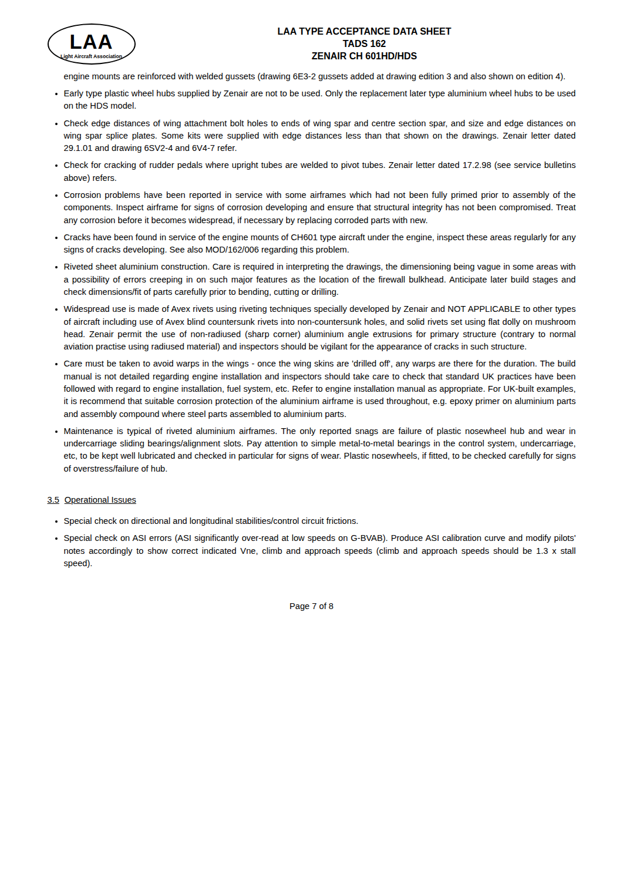LAA
Light Aircraft Association
LAA TYPE ACCEPTANCE DATA SHEET
TADS 162
ZENAIR CH 601HD/HDS
engine mounts are reinforced with welded gussets (drawing 6E3-2 gussets added at drawing edition 3 and also shown on edition 4).
Early type plastic wheel hubs supplied by Zenair are not to be used. Only the replacement later type aluminium wheel hubs to be used on the HDS model.
Check edge distances of wing attachment bolt holes to ends of wing spar and centre section spar, and size and edge distances on wing spar splice plates. Some kits were supplied with edge distances less than that shown on the drawings. Zenair letter dated 29.1.01 and drawing 6SV2-4 and 6V4-7 refer.
Check for cracking of rudder pedals where upright tubes are welded to pivot tubes. Zenair letter dated 17.2.98 (see service bulletins above) refers.
Corrosion problems have been reported in service with some airframes which had not been fully primed prior to assembly of the components. Inspect airframe for signs of corrosion developing and ensure that structural integrity has not been compromised. Treat any corrosion before it becomes widespread, if necessary by replacing corroded parts with new.
Cracks have been found in service of the engine mounts of CH601 type aircraft under the engine, inspect these areas regularly for any signs of cracks developing. See also MOD/162/006 regarding this problem.
Riveted sheet aluminium construction. Care is required in interpreting the drawings, the dimensioning being vague in some areas with a possibility of errors creeping in on such major features as the location of the firewall bulkhead. Anticipate later build stages and check dimensions/fit of parts carefully prior to bending, cutting or drilling.
Widespread use is made of Avex rivets using riveting techniques specially developed by Zenair and NOT APPLICABLE to other types of aircraft including use of Avex blind countersunk rivets into non-countersunk holes, and solid rivets set using flat dolly on mushroom head. Zenair permit the use of non-radiused (sharp corner) aluminium angle extrusions for primary structure (contrary to normal aviation practise using radiused material) and inspectors should be vigilant for the appearance of cracks in such structure.
Care must be taken to avoid warps in the wings - once the wing skins are 'drilled off', any warps are there for the duration. The build manual is not detailed regarding engine installation and inspectors should take care to check that standard UK practices have been followed with regard to engine installation, fuel system, etc. Refer to engine installation manual as appropriate. For UK-built examples, it is recommend that suitable corrosion protection of the aluminium airframe is used throughout, e.g. epoxy primer on aluminium parts and assembly compound where steel parts assembled to aluminium parts.
Maintenance is typical of riveted aluminium airframes. The only reported snags are failure of plastic nosewheel hub and wear in undercarriage sliding bearings/alignment slots. Pay attention to simple metal-to-metal bearings in the control system, undercarriage, etc, to be kept well lubricated and checked in particular for signs of wear. Plastic nosewheels, if fitted, to be checked carefully for signs of overstress/failure of hub.
3.5 Operational Issues
Special check on directional and longitudinal stabilities/control circuit frictions.
Special check on ASI errors (ASI significantly over-read at low speeds on G-BVAB). Produce ASI calibration curve and modify pilots' notes accordingly to show correct indicated Vne, climb and approach speeds (climb and approach speeds should be 1.3 x stall speed).
Page 7 of 8